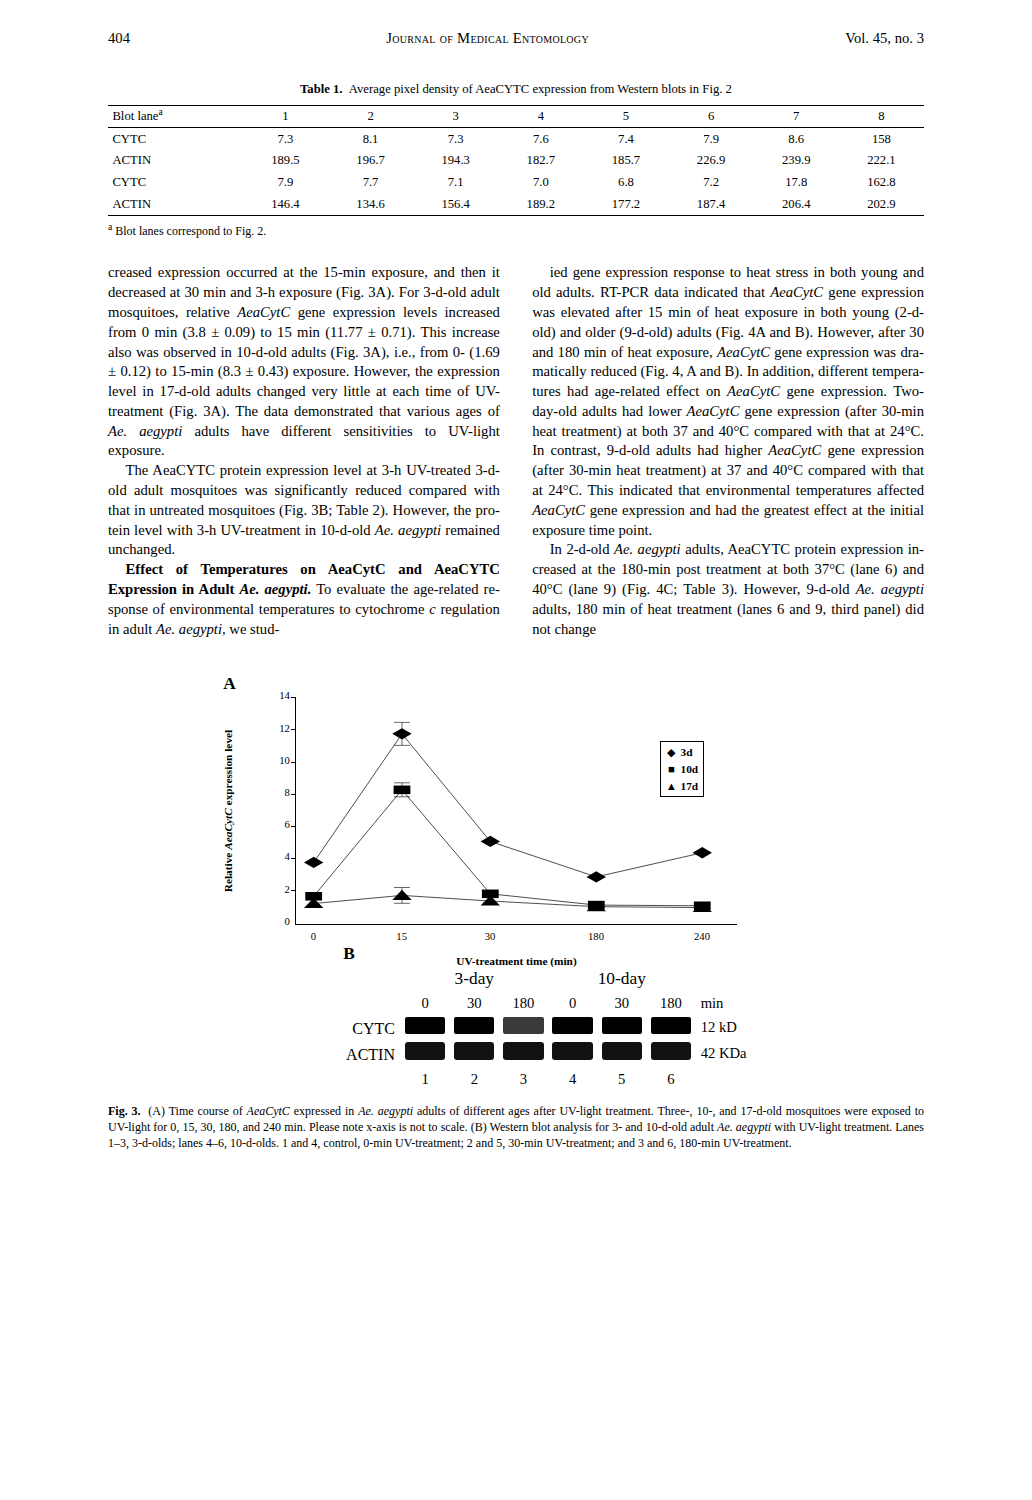404 Journal of Medical Entomology Vol. 45, no. 3
Table 1. Average pixel density of AeaCYTC expression from Western blots in Fig. 2
| Blot lane a | 1 | 2 | 3 | 4 | 5 | 6 | 7 | 8 |
| --- | --- | --- | --- | --- | --- | --- | --- | --- |
| CYTC | 7.3 | 8.1 | 7.3 | 7.6 | 7.4 | 7.9 | 8.6 | 158 |
| ACTIN | 189.5 | 196.7 | 194.3 | 182.7 | 185.7 | 226.9 | 239.9 | 222.1 |
| CYTC | 7.9 | 7.7 | 7.1 | 7.0 | 6.8 | 7.2 | 17.8 | 162.8 |
| ACTIN | 146.4 | 134.6 | 156.4 | 189.2 | 177.2 | 187.4 | 206.4 | 202.9 |
a Blot lanes correspond to Fig. 2.
creased expression occurred at the 15-min exposure, and then it decreased at 30 min and 3-h exposure (Fig. 3A). For 3-d-old adult mosquitoes, relative AeaCytC gene expression levels increased from 0 min (3.8 ± 0.09) to 15 min (11.77 ± 0.71). This increase also was observed in 10-d-old adults (Fig. 3A), i.e., from 0- (1.69 ± 0.12) to 15-min (8.3 ± 0.43) exposure. However, the expression level in 17-d-old adults changed very little at each time of UV-treatment (Fig. 3A). The data demonstrated that various ages of Ae. aegypti adults have different sensitivities to UV-light exposure.
The AeaCYTC protein expression level at 3-h UV-treated 3-d-old adult mosquitoes was significantly reduced compared with that in untreated mosquitoes (Fig. 3B; Table 2). However, the protein level with 3-h UV-treatment in 10-d-old Ae. aegypti remained unchanged.
Effect of Temperatures on AeaCytC and AeaCYTC Expression in Adult Ae. aegypti. To evaluate the age-related response of environmental temperatures to cytochrome c regulation in adult Ae. aegypti, we stud-
ied gene expression response to heat stress in both young and old adults. RT-PCR data indicated that AeaCytC gene expression was elevated after 15 min of heat exposure in both young (2-d-old) and older (9-d-old) adults (Fig. 4A and B). However, after 30 and 180 min of heat exposure, AeaCytC gene expression was dramatically reduced (Fig. 4, A and B). In addition, different temperatures had age-related effect on AeaCytC gene expression. Two-day-old adults had lower AeaCytC gene expression (after 30-min heat treatment) at both 37 and 40°C compared with that at 24°C. In contrast, 9-d-old adults had higher AeaCytC gene expression (after 30-min heat treatment) at 37 and 40°C compared with that at 24°C. This indicated that environmental temperatures affected AeaCytC gene expression and had the greatest effect at the initial exposure time point.
In 2-d-old Ae. aegypti adults, AeaCYTC protein expression increased at the 180-min post treatment at both 37°C (lane 6) and 40°C (lane 9) (Fig. 4C; Table 3). However, 9-d-old Ae. aegypti adults, 180 min of heat treatment (lanes 6 and 9, third panel) did not change
A
Relative AeaCytC expression level
14
12
10
8
6
4
2
0
0
15
30
180
240
UV-treatment time (min)
◆3d
■10d
▲17d
B
| | 3-day | 10-day | |
| | 0 | 30 | 180 | 0 | 30 | 180 | min |
| CYTC | | | | | | | 12 kD |
| ACTIN | | | | | | | 42 KDa |
| | 1 | 2 | 3 | 4 | 5 | 6 | |
Fig. 3. (A) Time course of AeaCytC expressed in Ae. aegypti adults of different ages after UV-light treatment. Three-, 10-, and 17-d-old mosquitoes were exposed to UV-light for 0, 15, 30, 180, and 240 min. Please note x-axis is not to scale. (B) Western blot analysis for 3- and 10-d-old adult Ae. aegypti with UV-light treatment. Lanes 1–3, 3-d-olds; lanes 4–6, 10-d-olds. 1 and 4, control, 0-min UV-treatment; 2 and 5, 30-min UV-treatment; and 3 and 6, 180-min UV-treatment.